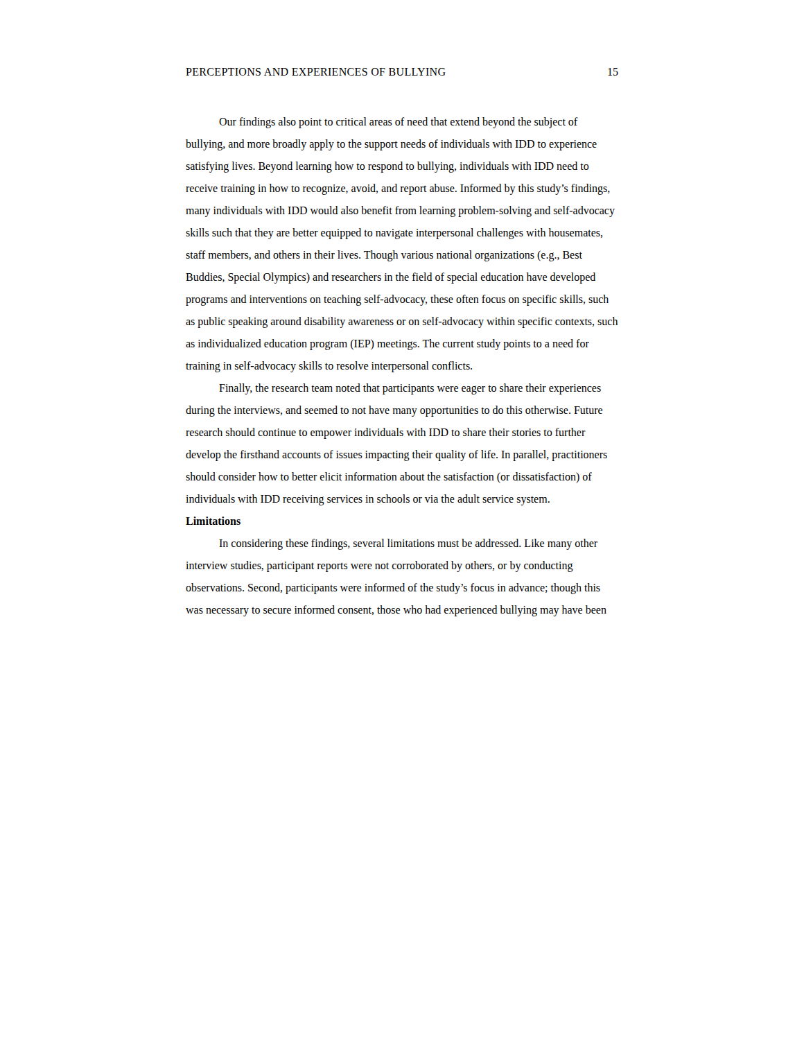Perceptions and Experiences of Bullying 15
Our findings also point to critical areas of need that extend beyond the subject of bullying, and more broadly apply to the support needs of individuals with IDD to experience satisfying lives. Beyond learning how to respond to bullying, individuals with IDD need to receive training in how to recognize, avoid, and report abuse. Informed by this study’s findings, many individuals with IDD would also benefit from learning problem-solving and self-advocacy skills such that they are better equipped to navigate interpersonal challenges with housemates, staff members, and others in their lives. Though various national organizations (e.g., Best Buddies, Special Olympics) and researchers in the field of special education have developed programs and interventions on teaching self-advocacy, these often focus on specific skills, such as public speaking around disability awareness or on self-advocacy within specific contexts, such as individualized education program (IEP) meetings. The current study points to a need for training in self-advocacy skills to resolve interpersonal conflicts.
Finally, the research team noted that participants were eager to share their experiences during the interviews, and seemed to not have many opportunities to do this otherwise. Future research should continue to empower individuals with IDD to share their stories to further develop the firsthand accounts of issues impacting their quality of life. In parallel, practitioners should consider how to better elicit information about the satisfaction (or dissatisfaction) of individuals with IDD receiving services in schools or via the adult service system.
Limitations
In considering these findings, several limitations must be addressed. Like many other interview studies, participant reports were not corroborated by others, or by conducting observations. Second, participants were informed of the study’s focus in advance; though this was necessary to secure informed consent, those who had experienced bullying may have been